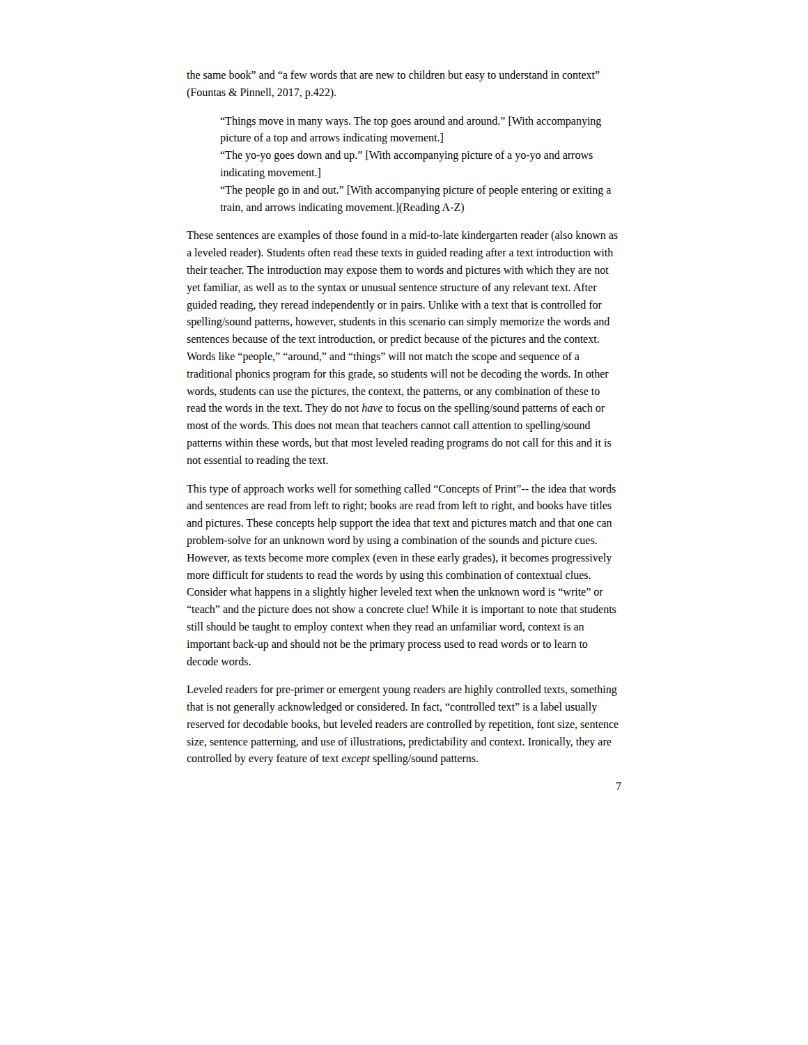the same book” and “a few words that are new to children but easy to understand in context” (Fountas & Pinnell, 2017, p.422).
“Things move in many ways. The top goes around and around.” [With accompanying picture of a top and arrows indicating movement.]
“The yo-yo goes down and up.” [With accompanying picture of a yo-yo and arrows indicating movement.]
“The people go in and out.” [With accompanying picture of people entering or exiting a train, and arrows indicating movement.](Reading A-Z)
These sentences are examples of those found in a mid-to-late kindergarten reader (also known as a leveled reader). Students often read these texts in guided reading after a text introduction with their teacher. The introduction may expose them to words and pictures with which they are not yet familiar, as well as to the syntax or unusual sentence structure of any relevant text. After guided reading, they reread independently or in pairs. Unlike with a text that is controlled for spelling/sound patterns, however, students in this scenario can simply memorize the words and sentences because of the text introduction, or predict because of the pictures and the context. Words like “people,” “around,” and “things” will not match the scope and sequence of a traditional phonics program for this grade, so students will not be decoding the words. In other words, students can use the pictures, the context, the patterns, or any combination of these to read the words in the text. They do not have to focus on the spelling/sound patterns of each or most of the words. This does not mean that teachers cannot call attention to spelling/sound patterns within these words, but that most leveled reading programs do not call for this and it is not essential to reading the text.
This type of approach works well for something called “Concepts of Print”-- the idea that words and sentences are read from left to right; books are read from left to right, and books have titles and pictures. These concepts help support the idea that text and pictures match and that one can problem-solve for an unknown word by using a combination of the sounds and picture cues. However, as texts become more complex (even in these early grades), it becomes progressively more difficult for students to read the words by using this combination of contextual clues. Consider what happens in a slightly higher leveled text when the unknown word is “write” or “teach” and the picture does not show a concrete clue! While it is important to note that students still should be taught to employ context when they read an unfamiliar word, context is an important back-up and should not be the primary process used to read words or to learn to decode words.
Leveled readers for pre-primer or emergent young readers are highly controlled texts, something that is not generally acknowledged or considered. In fact, “controlled text” is a label usually reserved for decodable books, but leveled readers are controlled by repetition, font size, sentence size, sentence patterning, and use of illustrations, predictability and context. Ironically, they are controlled by every feature of text except spelling/sound patterns.
7